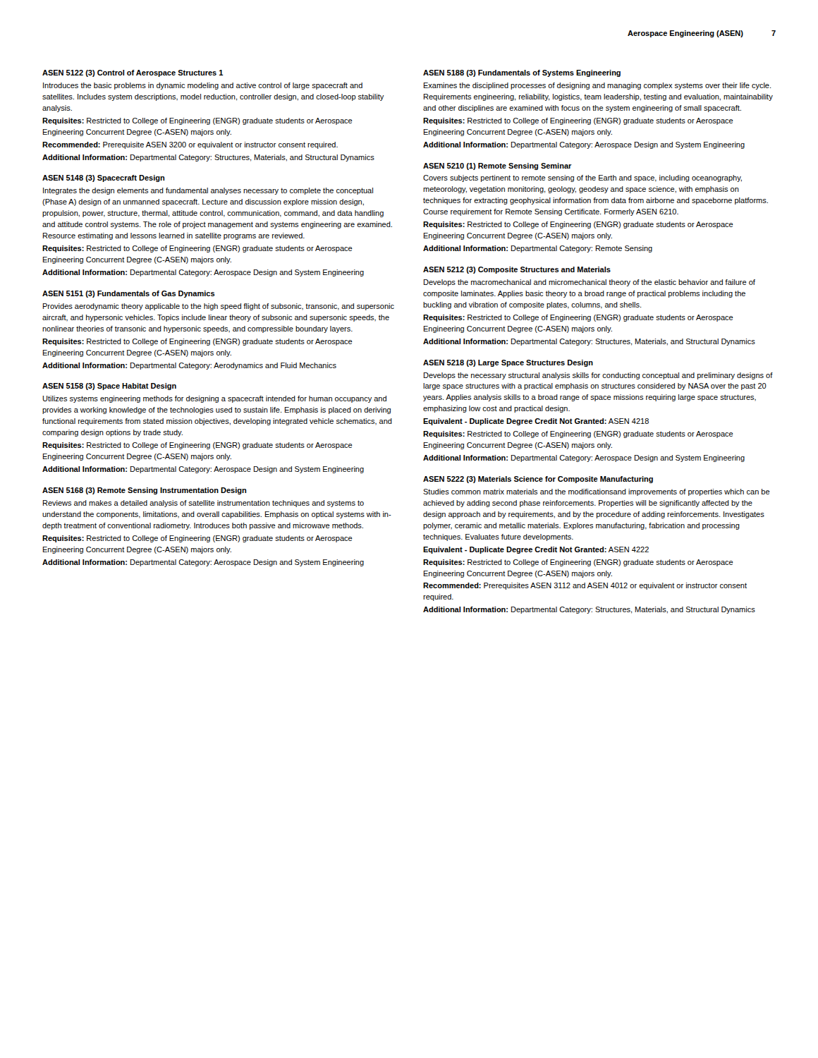Aerospace Engineering (ASEN)7
ASEN 5122 (3) Control of Aerospace Structures 1
Introduces the basic problems in dynamic modeling and active control of large spacecraft and satellites. Includes system descriptions, model reduction, controller design, and closed-loop stability analysis.
Requisites: Restricted to College of Engineering (ENGR) graduate students or Aerospace Engineering Concurrent Degree (C-ASEN) majors only.
Recommended: Prerequisite ASEN 3200 or equivalent or instructor consent required.
Additional Information: Departmental Category: Structures, Materials, and Structural Dynamics
ASEN 5148 (3) Spacecraft Design
Integrates the design elements and fundamental analyses necessary to complete the conceptual (Phase A) design of an unmanned spacecraft. Lecture and discussion explore mission design, propulsion, power, structure, thermal, attitude control, communication, command, and data handling and attitude control systems. The role of project management and systems engineering are examined. Resource estimating and lessons learned in satellite programs are reviewed.
Requisites: Restricted to College of Engineering (ENGR) graduate students or Aerospace Engineering Concurrent Degree (C-ASEN) majors only.
Additional Information: Departmental Category: Aerospace Design and System Engineering
ASEN 5151 (3) Fundamentals of Gas Dynamics
Provides aerodynamic theory applicable to the high speed flight of subsonic, transonic, and supersonic aircraft, and hypersonic vehicles. Topics include linear theory of subsonic and supersonic speeds, the nonlinear theories of transonic and hypersonic speeds, and compressible boundary layers.
Requisites: Restricted to College of Engineering (ENGR) graduate students or Aerospace Engineering Concurrent Degree (C-ASEN) majors only.
Additional Information: Departmental Category: Aerodynamics and Fluid Mechanics
ASEN 5158 (3) Space Habitat Design
Utilizes systems engineering methods for designing a spacecraft intended for human occupancy and provides a working knowledge of the technologies used to sustain life. Emphasis is placed on deriving functional requirements from stated mission objectives, developing integrated vehicle schematics, and comparing design options by trade study.
Requisites: Restricted to College of Engineering (ENGR) graduate students or Aerospace Engineering Concurrent Degree (C-ASEN) majors only.
Additional Information: Departmental Category: Aerospace Design and System Engineering
ASEN 5168 (3) Remote Sensing Instrumentation Design
Reviews and makes a detailed analysis of satellite instrumentation techniques and systems to understand the components, limitations, and overall capabilities. Emphasis on optical systems with in-depth treatment of conventional radiometry. Introduces both passive and microwave methods.
Requisites: Restricted to College of Engineering (ENGR) graduate students or Aerospace Engineering Concurrent Degree (C-ASEN) majors only.
Additional Information: Departmental Category: Aerospace Design and System Engineering
ASEN 5188 (3) Fundamentals of Systems Engineering
Examines the disciplined processes of designing and managing complex systems over their life cycle. Requirements engineering, reliability, logistics, team leadership, testing and evaluation, maintainability and other disciplines are examined with focus on the system engineering of small spacecraft.
Requisites: Restricted to College of Engineering (ENGR) graduate students or Aerospace Engineering Concurrent Degree (C-ASEN) majors only.
Additional Information: Departmental Category: Aerospace Design and System Engineering
ASEN 5210 (1) Remote Sensing Seminar
Covers subjects pertinent to remote sensing of the Earth and space, including oceanography, meteorology, vegetation monitoring, geology, geodesy and space science, with emphasis on techniques for extracting geophysical information from data from airborne and spaceborne platforms. Course requirement for Remote Sensing Certificate. Formerly ASEN 6210.
Requisites: Restricted to College of Engineering (ENGR) graduate students or Aerospace Engineering Concurrent Degree (C-ASEN) majors only.
Additional Information: Departmental Category: Remote Sensing
ASEN 5212 (3) Composite Structures and Materials
Develops the macromechanical and micromechanical theory of the elastic behavior and failure of composite laminates. Applies basic theory to a broad range of practical problems including the buckling and vibration of composite plates, columns, and shells.
Requisites: Restricted to College of Engineering (ENGR) graduate students or Aerospace Engineering Concurrent Degree (C-ASEN) majors only.
Additional Information: Departmental Category: Structures, Materials, and Structural Dynamics
ASEN 5218 (3) Large Space Structures Design
Develops the necessary structural analysis skills for conducting conceptual and preliminary designs of large space structures with a practical emphasis on structures considered by NASA over the past 20 years. Applies analysis skills to a broad range of space missions requiring large space structures, emphasizing low cost and practical design.
Equivalent - Duplicate Degree Credit Not Granted: ASEN 4218
Requisites: Restricted to College of Engineering (ENGR) graduate students or Aerospace Engineering Concurrent Degree (C-ASEN) majors only.
Additional Information: Departmental Category: Aerospace Design and System Engineering
ASEN 5222 (3) Materials Science for Composite Manufacturing
Studies common matrix materials and the modificationsand improvements of properties which can be achieved by adding second phase reinforcements. Properties will be significantly affected by the design approach and by requirements, and by the procedure of adding reinforcements. Investigates polymer, ceramic and metallic materials. Explores manufacturing, fabrication and processing techniques. Evaluates future developments.
Equivalent - Duplicate Degree Credit Not Granted: ASEN 4222
Requisites: Restricted to College of Engineering (ENGR) graduate students or Aerospace Engineering Concurrent Degree (C-ASEN) majors only.
Recommended: Prerequisites ASEN 3112 and ASEN 4012 or equivalent or instructor consent required.
Additional Information: Departmental Category: Structures, Materials, and Structural Dynamics